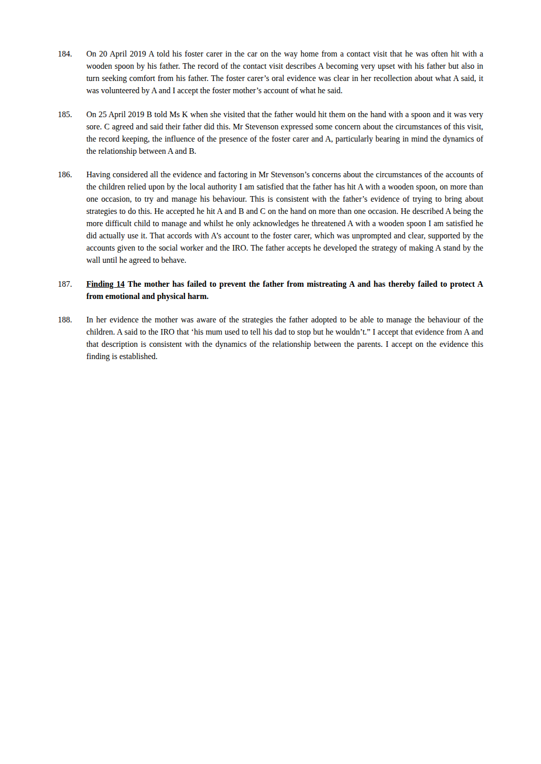On 20 April 2019 A told his foster carer in the car on the way home from a contact visit that he was often hit with a wooden spoon by his father. The record of the contact visit describes A becoming very upset with his father but also in turn seeking comfort from his father. The foster carer’s oral evidence was clear in her recollection about what A said, it was volunteered by A and I accept the foster mother’s account of what he said.
On 25 April 2019 B told Ms K when she visited that the father would hit them on the hand with a spoon and it was very sore. C agreed and said their father did this. Mr Stevenson expressed some concern about the circumstances of this visit, the record keeping, the influence of the presence of the foster carer and A, particularly bearing in mind the dynamics of the relationship between A and B.
Having considered all the evidence and factoring in Mr Stevenson’s concerns about the circumstances of the accounts of the children relied upon by the local authority I am satisfied that the father has hit A with a wooden spoon, on more than one occasion, to try and manage his behaviour. This is consistent with the father’s evidence of trying to bring about strategies to do this. He accepted he hit A and B and C on the hand on more than one occasion. He described A being the more difficult child to manage and whilst he only acknowledges he threatened A with a wooden spoon I am satisfied he did actually use it. That accords with A’s account to the foster carer, which was unprompted and clear, supported by the accounts given to the social worker and the IRO. The father accepts he developed the strategy of making A stand by the wall until he agreed to behave.
Finding 14 The mother has failed to prevent the father from mistreating A and has thereby failed to protect A from emotional and physical harm.
In her evidence the mother was aware of the strategies the father adopted to be able to manage the behaviour of the children. A said to the IRO that ‘his mum used to tell his dad to stop but he wouldn’t.” I accept that evidence from A and that description is consistent with the dynamics of the relationship between the parents. I accept on the evidence this finding is established.